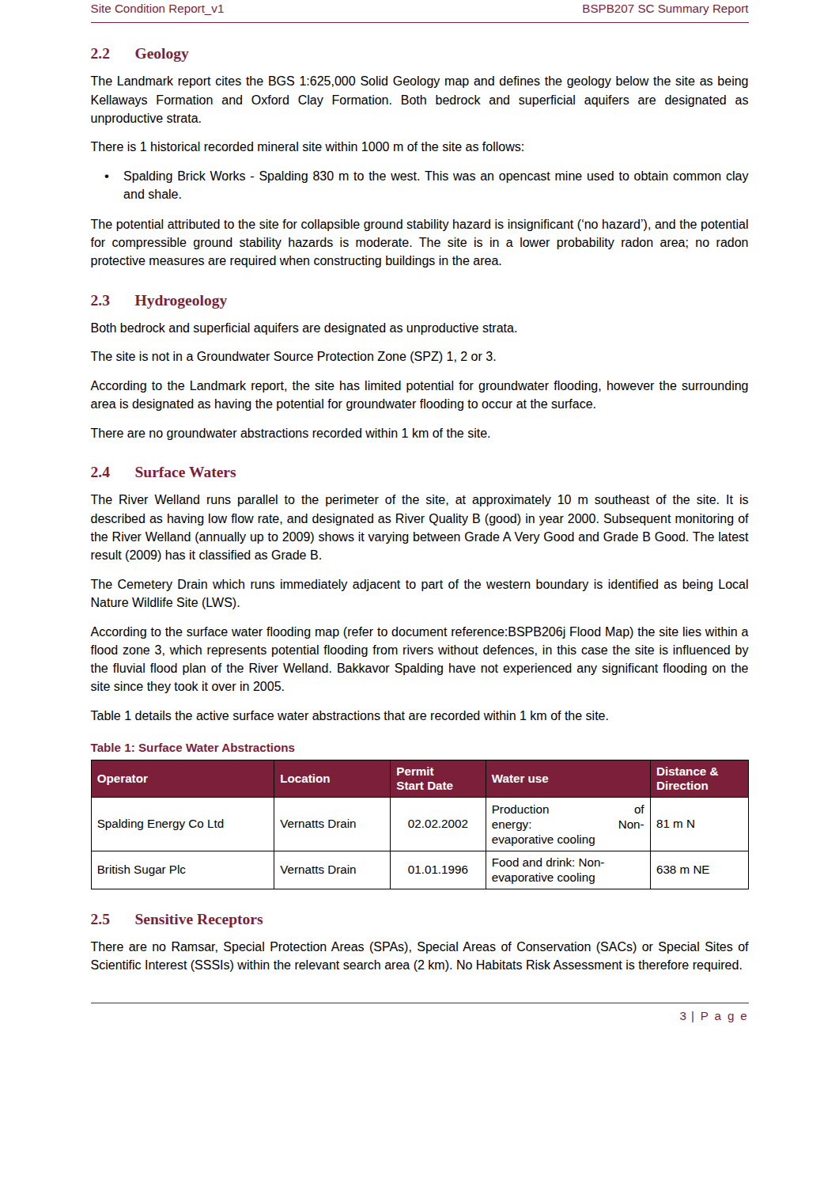Site Condition Report_v1 BSPB207 SC Summary Report
2.2 Geology
The Landmark report cites the BGS 1:625,000 Solid Geology map and defines the geology below the site as being Kellaways Formation and Oxford Clay Formation. Both bedrock and superficial aquifers are designated as unproductive strata.
There is 1 historical recorded mineral site within 1000 m of the site as follows:
Spalding Brick Works - Spalding 830 m to the west. This was an opencast mine used to obtain common clay and shale.
The potential attributed to the site for collapsible ground stability hazard is insignificant (‘no hazard’), and the potential for compressible ground stability hazards is moderate. The site is in a lower probability radon area; no radon protective measures are required when constructing buildings in the area.
2.3 Hydrogeology
Both bedrock and superficial aquifers are designated as unproductive strata.
The site is not in a Groundwater Source Protection Zone (SPZ) 1, 2 or 3.
According to the Landmark report, the site has limited potential for groundwater flooding, however the surrounding area is designated as having the potential for groundwater flooding to occur at the surface.
There are no groundwater abstractions recorded within 1 km of the site.
2.4 Surface Waters
The River Welland runs parallel to the perimeter of the site, at approximately 10 m southeast of the site. It is described as having low flow rate, and designated as River Quality B (good) in year 2000. Subsequent monitoring of the River Welland (annually up to 2009) shows it varying between Grade A Very Good and Grade B Good. The latest result (2009) has it classified as Grade B.
The Cemetery Drain which runs immediately adjacent to part of the western boundary is identified as being Local Nature Wildlife Site (LWS).
According to the surface water flooding map (refer to document reference:BSPB206j Flood Map) the site lies within a flood zone 3, which represents potential flooding from rivers without defences, in this case the site is influenced by the fluvial flood plan of the River Welland. Bakkavor Spalding have not experienced any significant flooding on the site since they took it over in 2005.
Table 1 details the active surface water abstractions that are recorded within 1 km of the site.
Table 1: Surface Water Abstractions
| Operator | Location | Permit Start Date | Water use | Distance & Direction |
| --- | --- | --- | --- | --- |
| Spalding Energy Co Ltd | Vernatts Drain | 02.02.2002 | Production of energy: Non- evaporative cooling | 81 m N |
| British Sugar Plc | Vernatts Drain | 01.01.1996 | Food and drink: Non- evaporative cooling | 638 m NE |
2.5 Sensitive Receptors
There are no Ramsar, Special Protection Areas (SPAs), Special Areas of Conservation (SACs) or Special Sites of Scientific Interest (SSSIs) within the relevant search area (2 km). No Habitats Risk Assessment is therefore required.
3 | P a g e